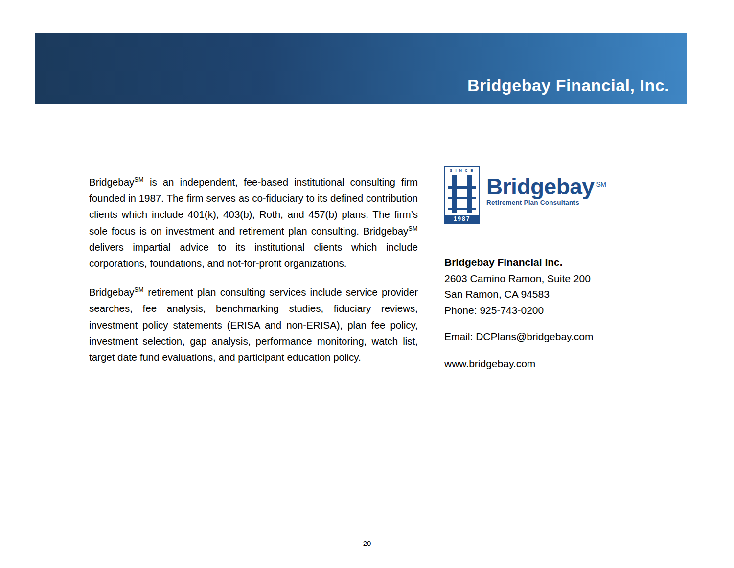Bridgebay Financial, Inc.
BridgebaySM is an independent, fee-based institutional consulting firm founded in 1987. The firm serves as co-fiduciary to its defined contribution clients which include 401(k), 403(b), Roth, and 457(b) plans. The firm’s sole focus is on investment and retirement plan consulting. BridgebaySM delivers impartial advice to its institutional clients which include corporations, foundations, and not-for-profit organizations.
BridgebaySM retirement plan consulting services include service provider searches, fee analysis, benchmarking studies, fiduciary reviews, investment policy statements (ERISA and non-ERISA), plan fee policy, investment selection, gap analysis, performance monitoring, watch list, target date fund evaluations, and participant education policy.
S I N C E
1987
BridgebaySM
Retirement Plan Consultants
Bridgebay Financial Inc.
2603 Camino Ramon, Suite 200
San Ramon, CA 94583
Phone: 925-743-0200
Email: DCPlans@bridgebay.com
www.bridgebay.com
20